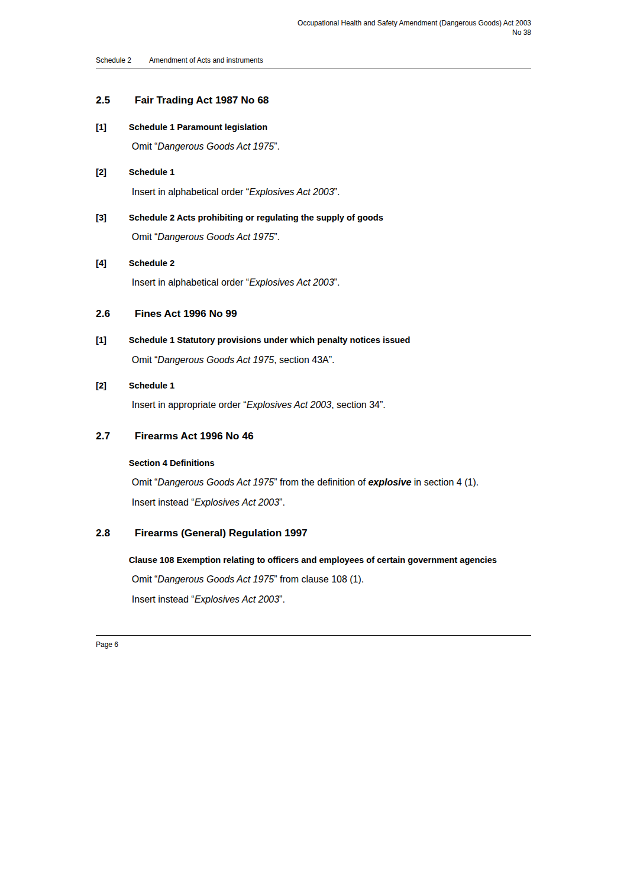Occupational Health and Safety Amendment (Dangerous Goods) Act 2003
No 38
Schedule 2 Amendment of Acts and instruments
2.5 Fair Trading Act 1987 No 68
[1] Schedule 1 Paramount legislation
Omit “Dangerous Goods Act 1975”.
[2] Schedule 1
Insert in alphabetical order “Explosives Act 2003”.
[3] Schedule 2 Acts prohibiting or regulating the supply of goods
Omit “Dangerous Goods Act 1975”.
[4] Schedule 2
Insert in alphabetical order “Explosives Act 2003”.
2.6 Fines Act 1996 No 99
[1] Schedule 1 Statutory provisions under which penalty notices issued
Omit “Dangerous Goods Act 1975, section 43A”.
[2] Schedule 1
Insert in appropriate order “Explosives Act 2003, section 34”.
2.7 Firearms Act 1996 No 46
Section 4 Definitions
Omit “Dangerous Goods Act 1975” from the definition of explosive in section 4 (1).
Insert instead “Explosives Act 2003”.
2.8 Firearms (General) Regulation 1997
Clause 108 Exemption relating to officers and employees of certain government agencies
Omit “Dangerous Goods Act 1975” from clause 108 (1).
Insert instead “Explosives Act 2003”.
Page 6